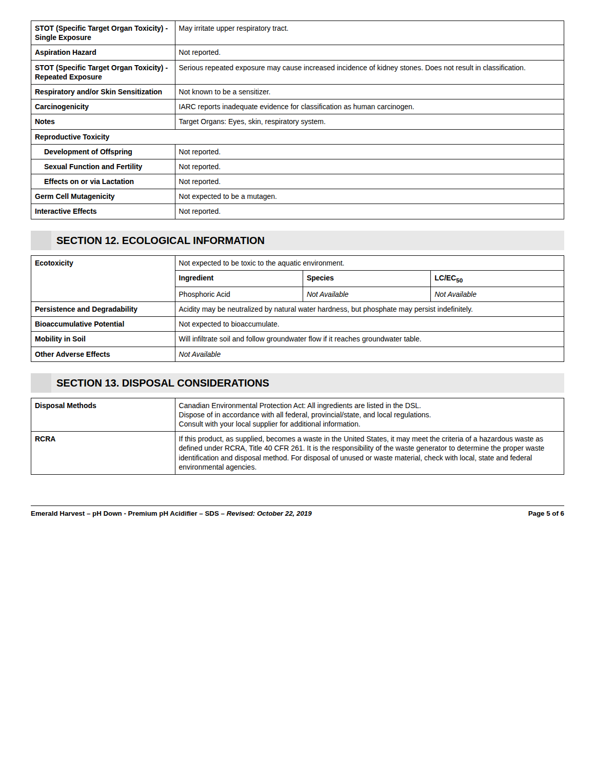| STOT (Specific Target Organ Toxicity) - Single Exposure | May irritate upper respiratory tract. |
| Aspiration Hazard | Not reported. |
| STOT (Specific Target Organ Toxicity) - Repeated Exposure | Serious repeated exposure may cause increased incidence of kidney stones. Does not result in classification. |
| Respiratory and/or Skin Sensitization | Not known to be a sensitizer. |
| Carcinogenicity | IARC reports inadequate evidence for classification as human carcinogen. |
| Notes | Target Organs: Eyes, skin, respiratory system. |
| Reproductive Toxicity |
| Development of Offspring | Not reported. |
| Sexual Function and Fertility | Not reported. |
| Effects on or via Lactation | Not reported. |
| Germ Cell Mutagenicity | Not expected to be a mutagen. |
| Interactive Effects | Not reported. |
SECTION 12. ECOLOGICAL INFORMATION
| Ecotoxicity | Not expected to be toxic to the aquatic environment. |
| Ingredient | Species | LC/EC 50 |
| Phosphoric Acid | Not Available | Not Available |
| Persistence and Degradability | Acidity may be neutralized by natural water hardness, but phosphate may persist indefinitely. |
| Bioaccumulative Potential | Not expected to bioaccumulate. |
| Mobility in Soil | Will infiltrate soil and follow groundwater flow if it reaches groundwater table. |
| Other Adverse Effects | Not Available |
SECTION 13. DISPOSAL CONSIDERATIONS
| Disposal Methods | Canadian Environmental Protection Act: All ingredients are listed in the DSL. Dispose of in accordance with all federal, provincial/state, and local regulations. Consult with your local supplier for additional information. |
| RCRA | If this product, as supplied, becomes a waste in the United States, it may meet the criteria of a hazardous waste as defined under RCRA, Title 40 CFR 261. It is the responsibility of the waste generator to determine the proper waste identification and disposal method. For disposal of unused or waste material, check with local, state and federal environmental agencies. |
Emerald Harvest – pH Down - Premium pH Acidifier – SDS – Revised: October 22, 2019 Page 5 of 6